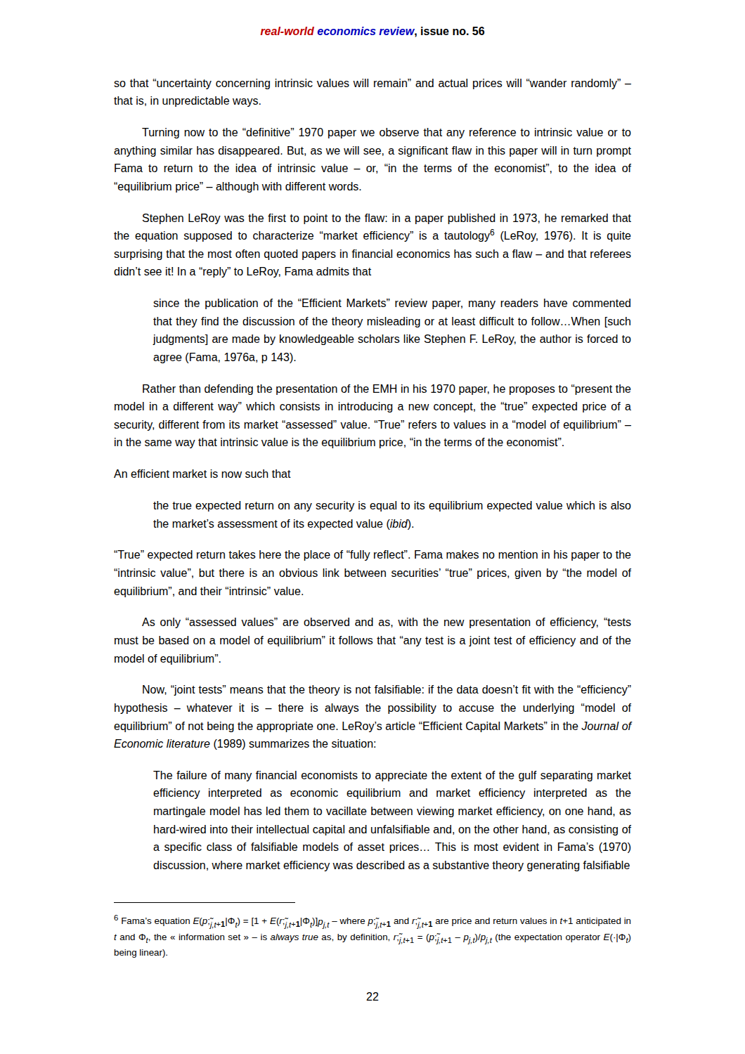real-world economics review, issue no. 56
so that “uncertainty concerning intrinsic values will remain” and actual prices will “wander randomly” – that is, in unpredictable ways.
Turning now to the “definitive” 1970 paper we observe that any reference to intrinsic value or to anything similar has disappeared. But, as we will see, a significant flaw in this paper will in turn prompt Fama to return to the idea of intrinsic value – or, “in the terms of the economist”, to the idea of “equilibrium price” – although with different words.
Stephen LeRoy was the first to point to the flaw: in a paper published in 1973, he remarked that the equation supposed to characterize “market efficiency” is a tautology6 (LeRoy, 1976). It is quite surprising that the most often quoted papers in financial economics has such a flaw – and that referees didn’t see it! In a “reply” to LeRoy, Fama admits that
since the publication of the “Efficient Markets” review paper, many readers have commented that they find the discussion of the theory misleading or at least difficult to follow…When [such judgments] are made by knowledgeable scholars like Stephen F. LeRoy, the author is forced to agree (Fama, 1976a, p 143).
Rather than defending the presentation of the EMH in his 1970 paper, he proposes to “present the model in a different way” which consists in introducing a new concept, the “true” expected price of a security, different from its market “assessed” value. “True” refers to values in a “model of equilibrium” – in the same way that intrinsic value is the equilibrium price, “in the terms of the economist”.
An efficient market is now such that
the true expected return on any security is equal to its equilibrium expected value which is also the market’s assessment of its expected value (ibid).
“True” expected return takes here the place of “fully reflect”. Fama makes no mention in his paper to the “intrinsic value”, but there is an obvious link between securities’ “true” prices, given by “the model of equilibrium”, and their “intrinsic” value.
As only “assessed values” are observed and as, with the new presentation of efficiency, “tests must be based on a model of equilibrium” it follows that “any test is a joint test of efficiency and of the model of equilibrium”.
Now, “joint tests” means that the theory is not falsifiable: if the data doesn’t fit with the “efficiency” hypothesis – whatever it is – there is always the possibility to accuse the underlying “model of equilibrium” of not being the appropriate one. LeRoy’s article “Efficient Capital Markets” in the Journal of Economic literature (1989) summarizes the situation:
The failure of many financial economists to appreciate the extent of the gulf separating market efficiency interpreted as economic equilibrium and market efficiency interpreted as the martingale model has led them to vacillate between viewing market efficiency, on one hand, as hard-wired into their intellectual capital and unfalsifiable and, on the other hand, as consisting of a specific class of falsifiable models of asset prices… This is most evident in Fama’s (1970) discussion, where market efficiency was described as a substantive theory generating falsifiable
6 Fama’s equation E(p;̃j,t+1|Φt) = [1 + E(r;̃j,t+1|Φt)]pj,t – where p;̃j,t+1 and r;̃j,t+1 are price and return values in t+1 anticipated in t and Φt, the « information set » – is always true as, by definition, r;̃j,t+1 = (p;̃j,t+1 – pj,t)/pj,t (the expectation operator E(·|Φt) being linear).
22